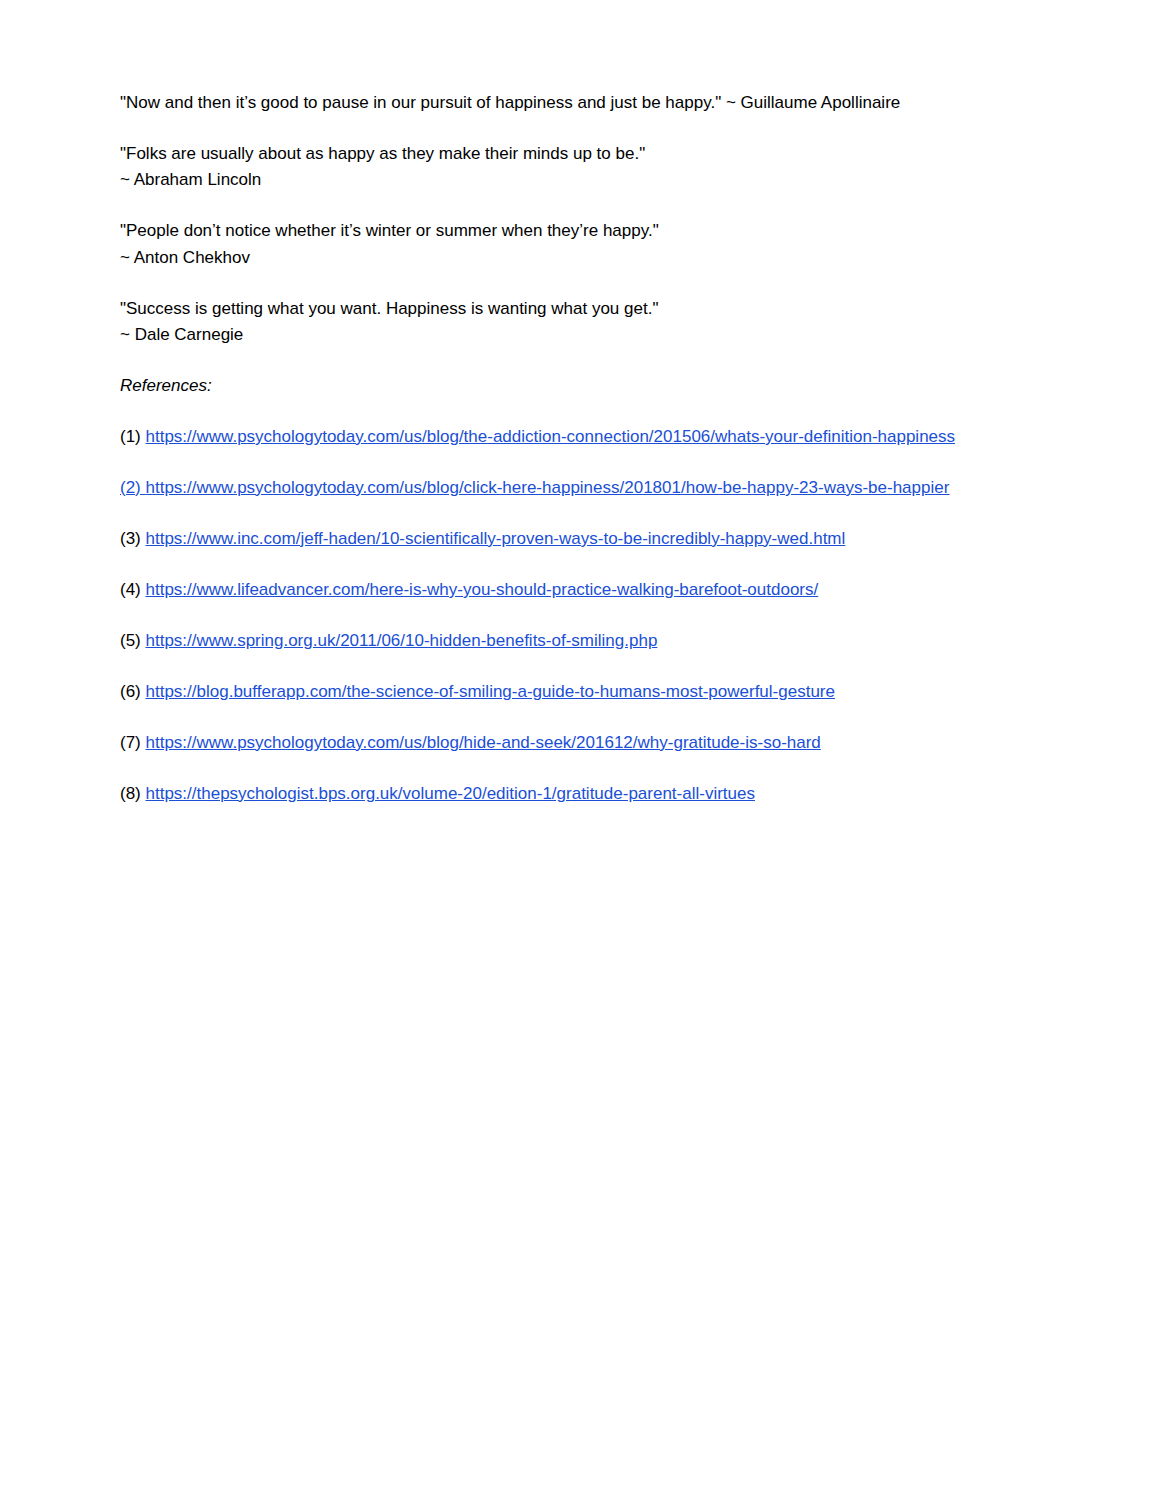"Now and then it’s good to pause in our pursuit of happiness and just be happy." ~ Guillaume Apollinaire
"Folks are usually about as happy as they make their minds up to be."
~ Abraham Lincoln
"People don’t notice whether it’s winter or summer when they’re happy."
~ Anton Chekhov
"Success is getting what you want. Happiness is wanting what you get."
~ Dale Carnegie
References:
(1) https://www.psychologytoday.com/us/blog/the-addiction-connection/201506/whats-your-definition-happiness
(2) https://www.psychologytoday.com/us/blog/click-here-happiness/201801/how-be-happy-23-ways-be-happier
(3) https://www.inc.com/jeff-haden/10-scientifically-proven-ways-to-be-incredibly-happy-wed.html
(4) https://www.lifeadvancer.com/here-is-why-you-should-practice-walking-barefoot-outdoors/
(5) https://www.spring.org.uk/2011/06/10-hidden-benefits-of-smiling.php
(6) https://blog.bufferapp.com/the-science-of-smiling-a-guide-to-humans-most-powerful-gesture
(7) https://www.psychologytoday.com/us/blog/hide-and-seek/201612/why-gratitude-is-so-hard
(8) https://thepsychologist.bps.org.uk/volume-20/edition-1/gratitude-parent-all-virtues